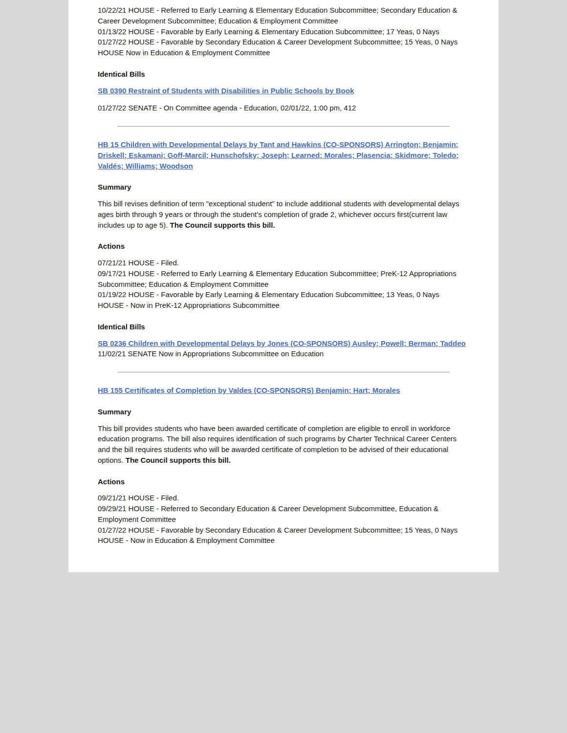10/22/21 HOUSE - Referred to Early Learning & Elementary Education Subcommittee; Secondary Education & Career Development Subcommittee; Education & Employment Committee
01/13/22 HOUSE - Favorable by Early Learning & Elementary Education Subcommittee; 17 Yeas, 0 Nays
01/27/22 HOUSE - Favorable by Secondary Education & Career Development Subcommittee; 15 Yeas, 0 Nays
HOUSE Now in Education & Employment Committee
Identical Bills
SB 0390 Restraint of Students with Disabilities in Public Schools by Book
01/27/22 SENATE - On Committee agenda - Education, 02/01/22, 1:00 pm, 412
HB 15 Children with Developmental Delays by Tant and Hawkins (CO-SPONSORS) Arrington; Benjamin; Driskell; Eskamani; Goff-Marcil; Hunschofsky; Joseph; Learned; Morales; Plasencia; Skidmore; Toledo; Valdés; Williams; Woodson
Summary
This bill revises definition of term "exceptional student" to include additional students with developmental delays ages birth through 9 years or through the student’s completion of grade 2, whichever occurs first(current law includes up to age 5). The Council supports this bill.
Actions
07/21/21 HOUSE - Filed.
09/17/21 HOUSE - Referred to Early Learning & Elementary Education Subcommittee; PreK-12 Appropriations Subcommittee; Education & Employment Committee
01/19/22 HOUSE - Favorable by Early Learning & Elementary Education Subcommittee; 13 Yeas, 0 Nays
HOUSE - Now in PreK-12 Appropriations Subcommittee
Identical Bills
SB 0236 Children with Developmental Delays by Jones (CO-SPONSORS) Ausley; Powell; Berman; Taddeo
11/02/21 SENATE Now in Appropriations Subcommittee on Education
HB 155 Certificates of Completion by Valdes (CO-SPONSORS) Benjamin; Hart; Morales
Summary
This bill provides students who have been awarded certificate of completion are eligible to enroll in workforce education programs. The bill also requires identification of such programs by Charter Technical Career Centers and the bill requires students who will be awarded certificate of completion to be advised of their educational options. The Council supports this bill.
Actions
09/21/21 HOUSE - Filed.
09/29/21 HOUSE - Referred to Secondary Education & Career Development Subcommittee, Education & Employment Committee
01/27/22 HOUSE - Favorable by Secondary Education & Career Development Subcommittee; 15 Yeas, 0 Nays
HOUSE - Now in Education & Employment Committee